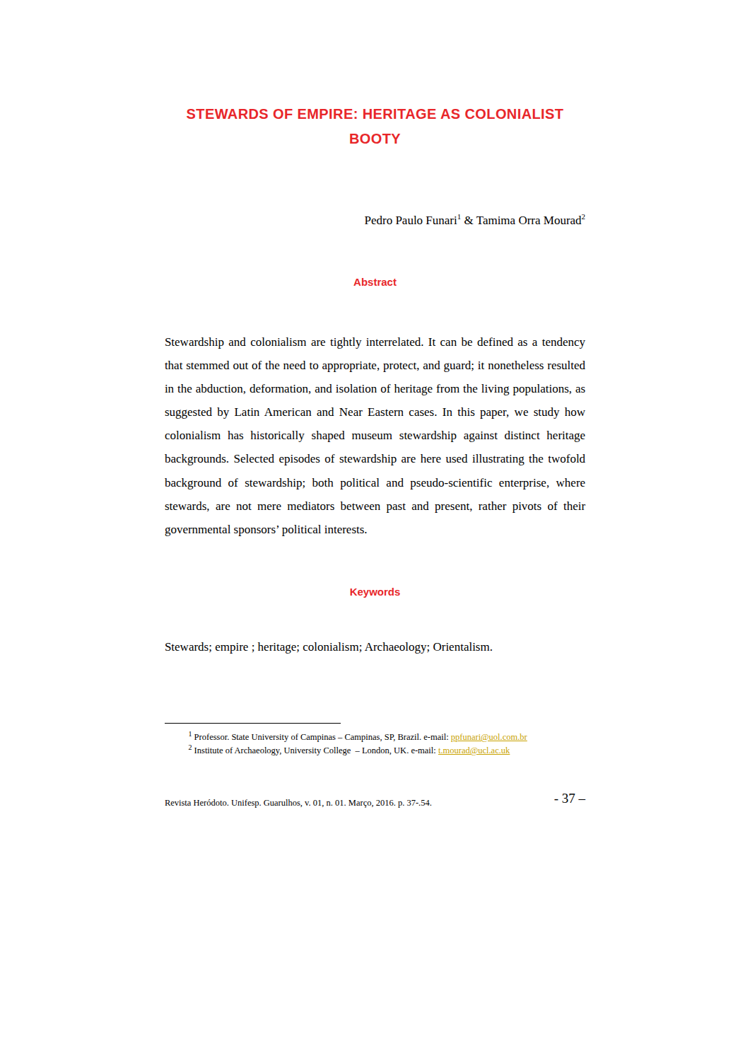Stewards of Empire: Heritage as Colonialist Booty
Pedro Paulo Funari1 & Tamima Orra Mourad2
Abstract
Stewardship and colonialism are tightly interrelated. It can be defined as a tendency that stemmed out of the need to appropriate, protect, and guard; it nonetheless resulted in the abduction, deformation, and isolation of heritage from the living populations, as suggested by Latin American and Near Eastern cases. In this paper, we study how colonialism has historically shaped museum stewardship against distinct heritage backgrounds. Selected episodes of stewardship are here used illustrating the twofold background of stewardship; both political and pseudo-scientific enterprise, where stewards, are not mere mediators between past and present, rather pivots of their governmental sponsors’ political interests.
Keywords
Stewards; empire ; heritage; colonialism; Archaeology; Orientalism.
1 Professor. State University of Campinas – Campinas, SP, Brazil. e-mail: ppfunari@uol.com.br
2 Institute of Archaeology, University College – London, UK. e-mail: t.mourad@ucl.ac.uk
Revista Heródoto. Unifesp. Guarulhos, v. 01, n. 01. Março, 2016. p. 37-.54. - 37 –